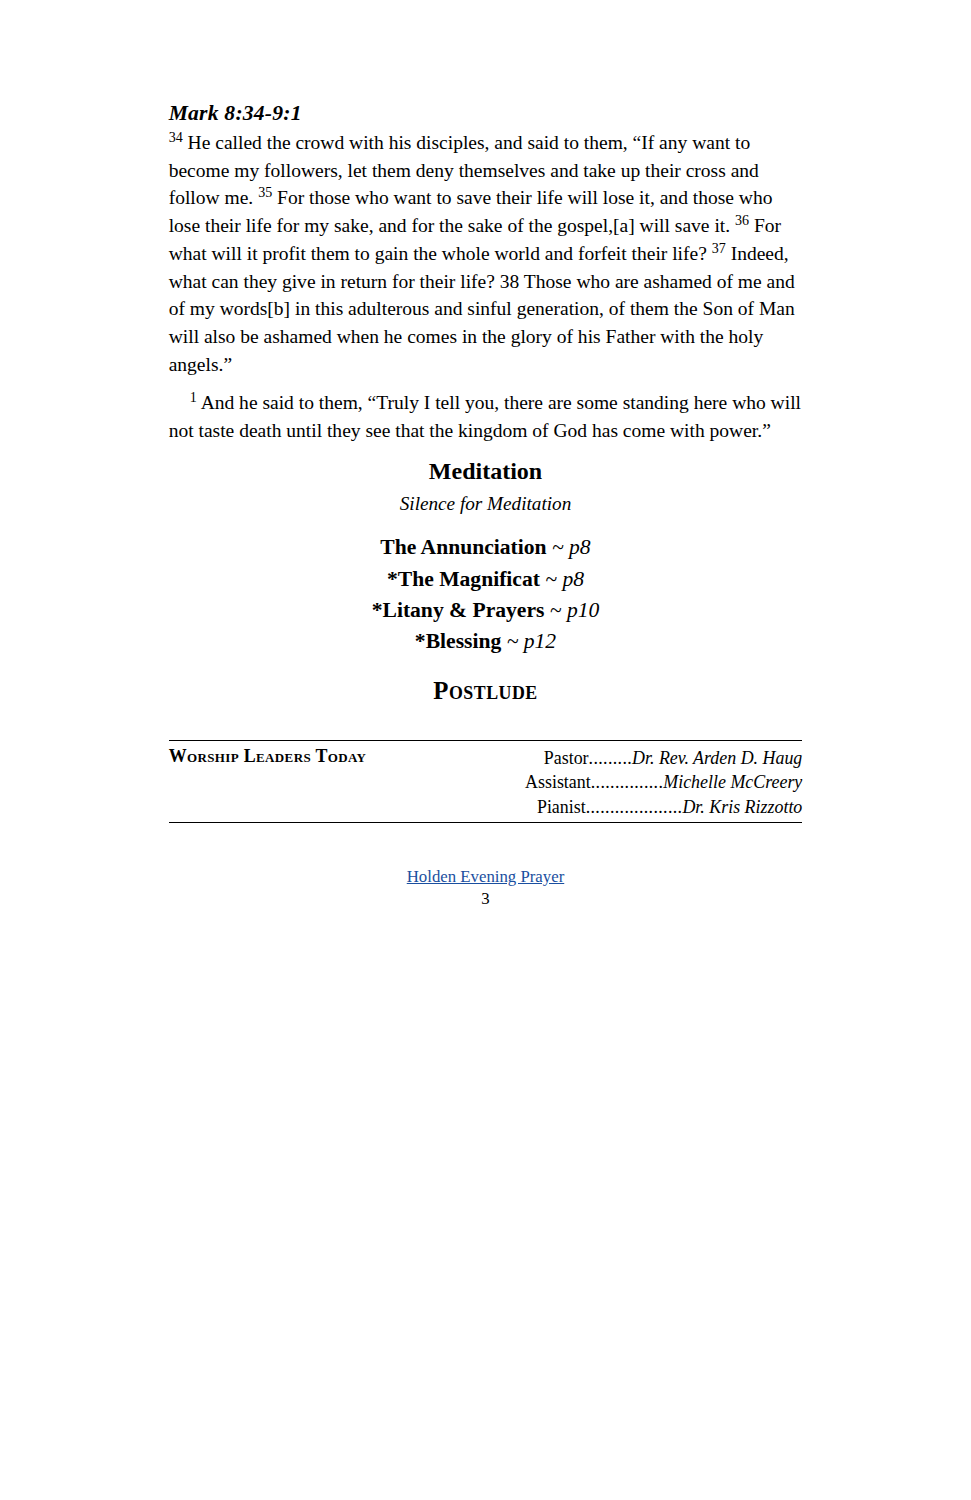Mark 8:34-9:1
34 He called the crowd with his disciples, and said to them, “If any want to become my followers, let them deny themselves and take up their cross and follow me. 35 For those who want to save their life will lose it, and those who lose their life for my sake, and for the sake of the gospel,[a] will save it. 36 For what will it profit them to gain the whole world and forfeit their life? 37 Indeed, what can they give in return for their life? 38 Those who are ashamed of me and of my words[b] in this adulterous and sinful generation, of them the Son of Man will also be ashamed when he comes in the glory of his Father with the holy angels.”
1 And he said to them, “Truly I tell you, there are some standing here who will not taste death until they see that the kingdom of God has come with power.”
Meditation
Silence for Meditation
The Annunciation ~ p8
*The Magnificat ~ p8
*Litany & Prayers ~ p10
*Blessing ~ p12
POSTLUDE
| Worship Leaders Today | Pastor ......... Dr. Rev. Arden D. Haug Assistant ............... Michelle McCreery Pianist .................... Dr. Kris Rizzotto |
Holden Evening Prayer
3